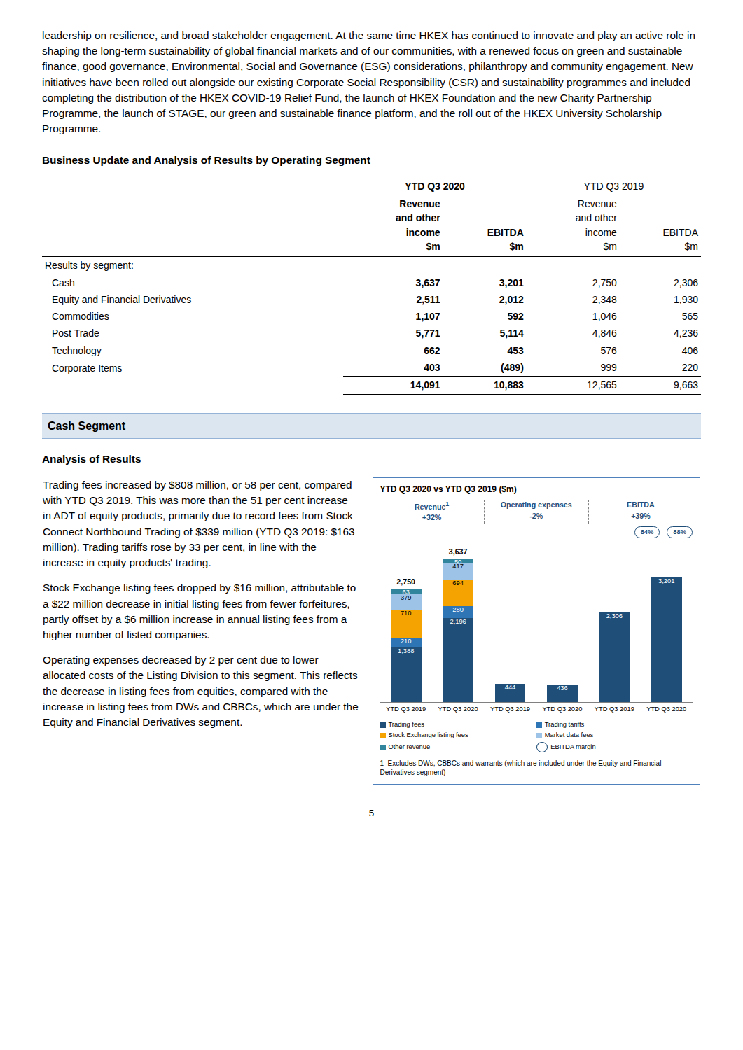leadership on resilience, and broad stakeholder engagement. At the same time HKEX has continued to innovate and play an active role in shaping the long-term sustainability of global financial markets and of our communities, with a renewed focus on green and sustainable finance, good governance, Environmental, Social and Governance (ESG) considerations, philanthropy and community engagement. New initiatives have been rolled out alongside our existing Corporate Social Responsibility (CSR) and sustainability programmes and included completing the distribution of the HKEX COVID-19 Relief Fund, the launch of HKEX Foundation and the new Charity Partnership Programme, the launch of STAGE, our green and sustainable finance platform, and the roll out of the HKEX University Scholarship Programme.
Business Update and Analysis of Results by Operating Segment
| | YTD Q3 2020 | YTD Q3 2019 |
| | Revenue and other income $m | EBITDA $m | Revenue and other income $m | EBITDA $m |
| Results by segment: | | | | |
| Cash | 3,637 | 3,201 | 2,750 | 2,306 |
| Equity and Financial Derivatives | 2,511 | 2,012 | 2,348 | 1,930 |
| Commodities | 1,107 | 592 | 1,046 | 565 |
| Post Trade | 5,771 | 5,114 | 4,846 | 4,236 |
| Technology | 662 | 453 | 576 | 406 |
| Corporate Items | 403 | (489) | 999 | 220 |
| | 14,091 | 10,883 | 12,565 | 9,663 |
Cash Segment
Analysis of Results
| Trading fees increased by $808 million, or 58 per cent, compared with YTD Q3 2019. This was more than the 51 per cent increase in ADT of equity products, primarily due to record fees from Stock Connect Northbound Trading of $339 million (YTD Q3 2019: $163 million). Trading tariffs rose by 33 per cent, in line with the increase in equity products' trading. Stock Exchange listing fees dropped by $16 million, attributable to a $22 million decrease in initial listing fees from fewer forfeitures, partly offset by a $6 million increase in annual listing fees from a higher number of listed companies. Operating expenses decreased by 2 per cent due to lower allocated costs of the Listing Division to this segment. This reflects the decrease in listing fees from equities, compared with the increase in listing fees from DWs and CBBCs, which are under the Equity and Financial Derivatives segment. | YTD Q3 2020 vs YTD Q3 2019 ($m) Revenue 1 +32% Operating expenses -2% EBITDA +39% 84% 88% 2,750 63 379 710 210 1,388 3,637 50 417 694 280 2,196 444 436 2,306 3,201 YTD Q3 2019 YTD Q3 2020 YTD Q3 2019 YTD Q3 2020 YTD Q3 2019 YTD Q3 2020 Trading fees Trading tariffs Stock Exchange listing fees Market data fees Other revenue EBITDA margin 1 Excludes DWs, CBBCs and warrants (which are included under the Equity and Financial Derivatives segment) |
5